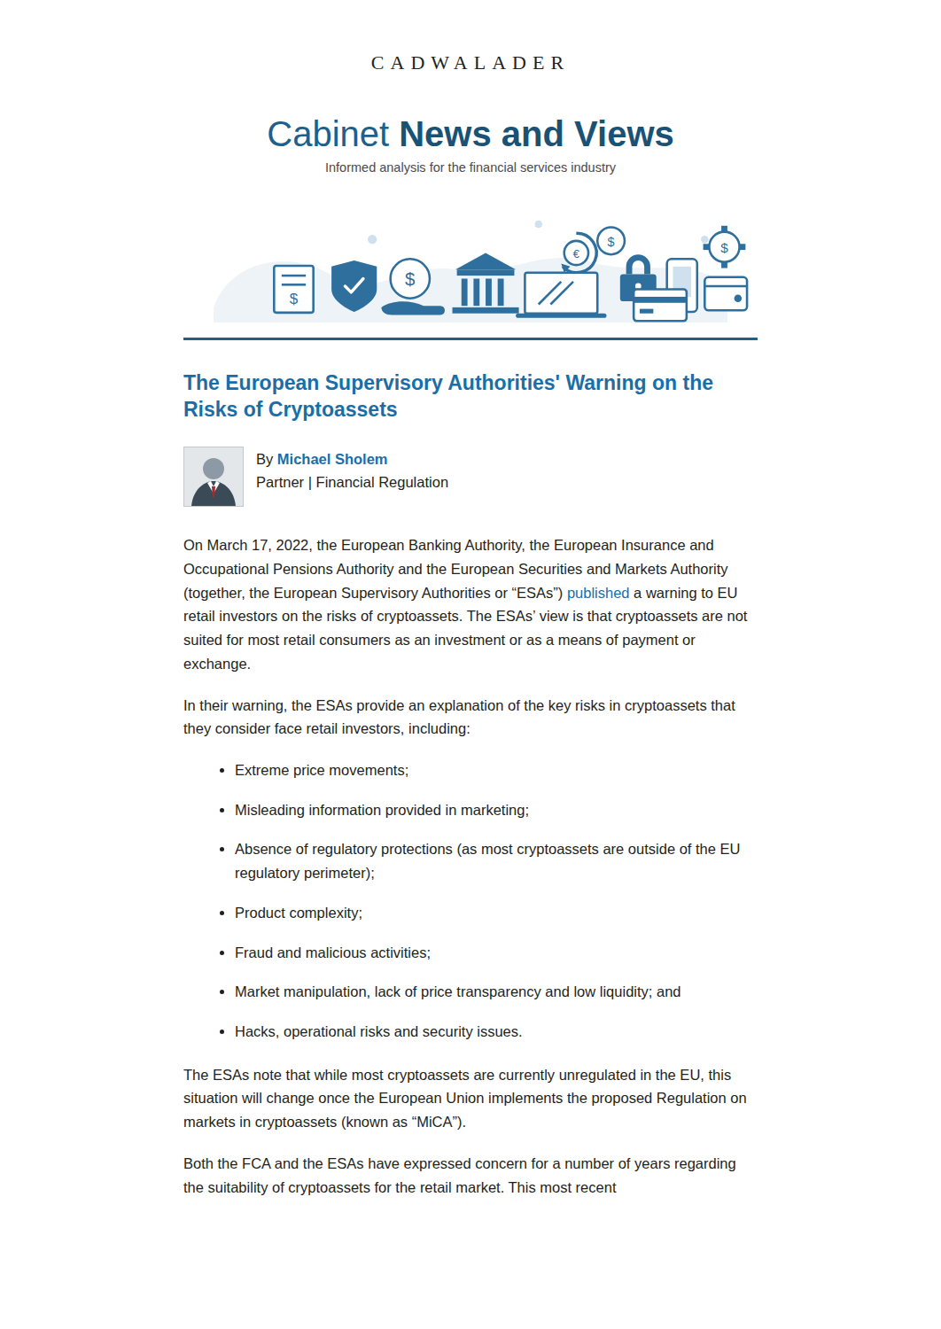CADWALADER
Cabinet News and Views
Informed analysis for the financial services industry
$ $ $ € $
The European Supervisory Authorities' Warning on the Risks of Cryptoassets
By Michael Sholem
Partner | Financial Regulation
On March 17, 2022, the European Banking Authority, the European Insurance and Occupational Pensions Authority and the European Securities and Markets Authority (together, the European Supervisory Authorities or “ESAs”) published a warning to EU retail investors on the risks of cryptoassets. The ESAs’ view is that cryptoassets are not suited for most retail consumers as an investment or as a means of payment or exchange.
In their warning, the ESAs provide an explanation of the key risks in cryptoassets that they consider face retail investors, including:
Extreme price movements;
Misleading information provided in marketing;
Absence of regulatory protections (as most cryptoassets are outside of the EU regulatory perimeter);
Product complexity;
Fraud and malicious activities;
Market manipulation, lack of price transparency and low liquidity; and
Hacks, operational risks and security issues.
The ESAs note that while most cryptoassets are currently unregulated in the EU, this situation will change once the European Union implements the proposed Regulation on markets in cryptoassets (known as “MiCA”).
Both the FCA and the ESAs have expressed concern for a number of years regarding the suitability of cryptoassets for the retail market. This most recent